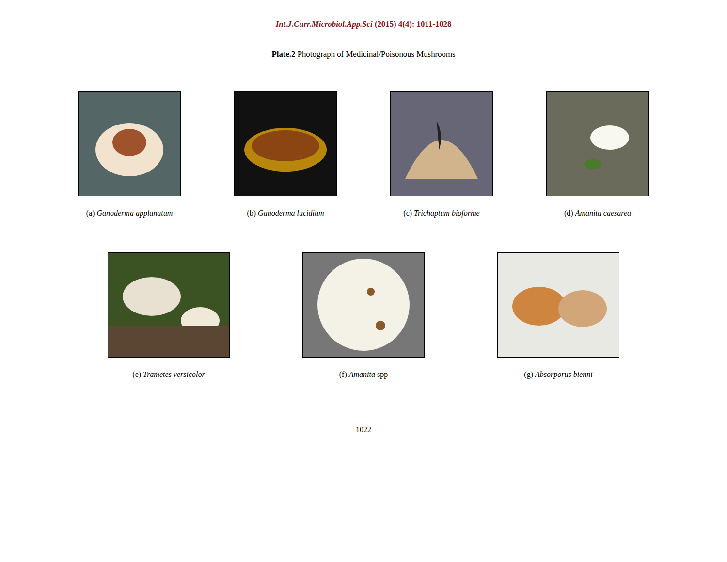Int.J.Curr.Microbiol.App.Sci (2015) 4(4): 1011-1028
Plate.2 Photograph of Medicinal/Poisonous Mushrooms
(a) Ganoderma applanatum
(b) Ganoderma lucidium
(c) Trichaptum bioforme
(d) Amanita caesarea
(e) Trametes versicolor
(f) Amanita spp
(g) Absorporus bienni
1022